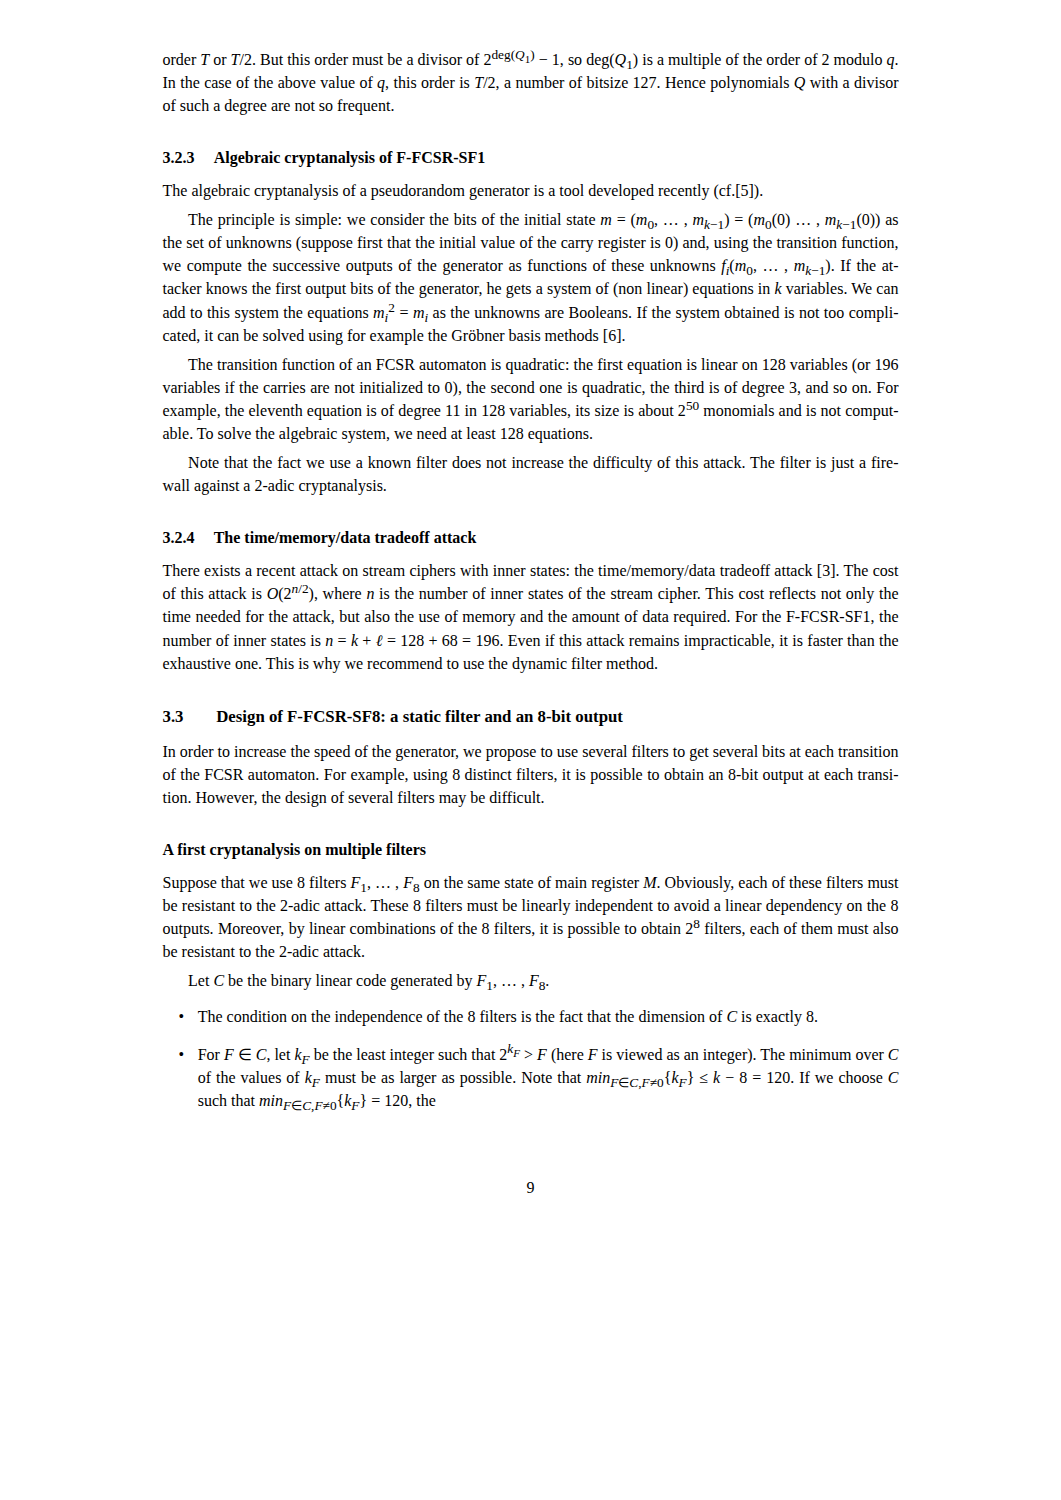order T or T/2. But this order must be a divisor of 2deg(Q1) − 1, so deg(Q1) is a multiple of the order of 2 modulo q. In the case of the above value of q, this order is T/2, a number of bitsize 127. Hence polynomials Q with a divisor of such a degree are not so frequent.
3.2.3 Algebraic cryptanalysis of F-FCSR-SF1
The algebraic cryptanalysis of a pseudorandom generator is a tool developed recently (cf.[5]).
The principle is simple: we consider the bits of the initial state m = (m0, … , mk−1) = (m0(0) … , mk−1(0)) as the set of unknowns (suppose first that the initial value of the carry register is 0) and, using the transition function, we compute the successive outputs of the generator as functions of these unknowns fi(m0, … , mk−1). If the attacker knows the first output bits of the generator, he gets a system of (non linear) equations in k variables. We can add to this system the equations mi2 = mi as the unknowns are Booleans. If the system obtained is not too complicated, it can be solved using for example the Gröbner basis methods [6].
The transition function of an FCSR automaton is quadratic: the first equation is linear on 128 variables (or 196 variables if the carries are not initialized to 0), the second one is quadratic, the third is of degree 3, and so on. For example, the eleventh equation is of degree 11 in 128 variables, its size is about 250 monomials and is not computable. To solve the algebraic system, we need at least 128 equations.
Note that the fact we use a known filter does not increase the difficulty of this attack. The filter is just a firewall against a 2-adic cryptanalysis.
3.2.4 The time/memory/data tradeoff attack
There exists a recent attack on stream ciphers with inner states: the time/memory/data tradeoff attack [3]. The cost of this attack is O(2n/2), where n is the number of inner states of the stream cipher. This cost reflects not only the time needed for the attack, but also the use of memory and the amount of data required. For the F-FCSR-SF1, the number of inner states is n = k + ℓ = 128 + 68 = 196. Even if this attack remains impracticable, it is faster than the exhaustive one. This is why we recommend to use the dynamic filter method.
3.3 Design of F-FCSR-SF8: a static filter and an 8-bit output
In order to increase the speed of the generator, we propose to use several filters to get several bits at each transition of the FCSR automaton. For example, using 8 distinct filters, it is possible to obtain an 8-bit output at each transition. However, the design of several filters may be difficult.
A first cryptanalysis on multiple filters
Suppose that we use 8 filters F1, … , F8 on the same state of main register M. Obviously, each of these filters must be resistant to the 2-adic attack. These 8 filters must be linearly independent to avoid a linear dependency on the 8 outputs. Moreover, by linear combinations of the 8 filters, it is possible to obtain 28 filters, each of them must also be resistant to the 2-adic attack.
Let C be the binary linear code generated by F1, … , F8.
The condition on the independence of the 8 filters is the fact that the dimension of C is exactly 8.
For F ∈ C, let kF be the least integer such that 2kF > F (here F is viewed as an integer). The minimum over C of the values of kF must be as larger as possible. Note that minF∈C,F≠0{kF} ≤ k − 8 = 120. If we choose C such that minF∈C,F≠0{kF} = 120, the
9